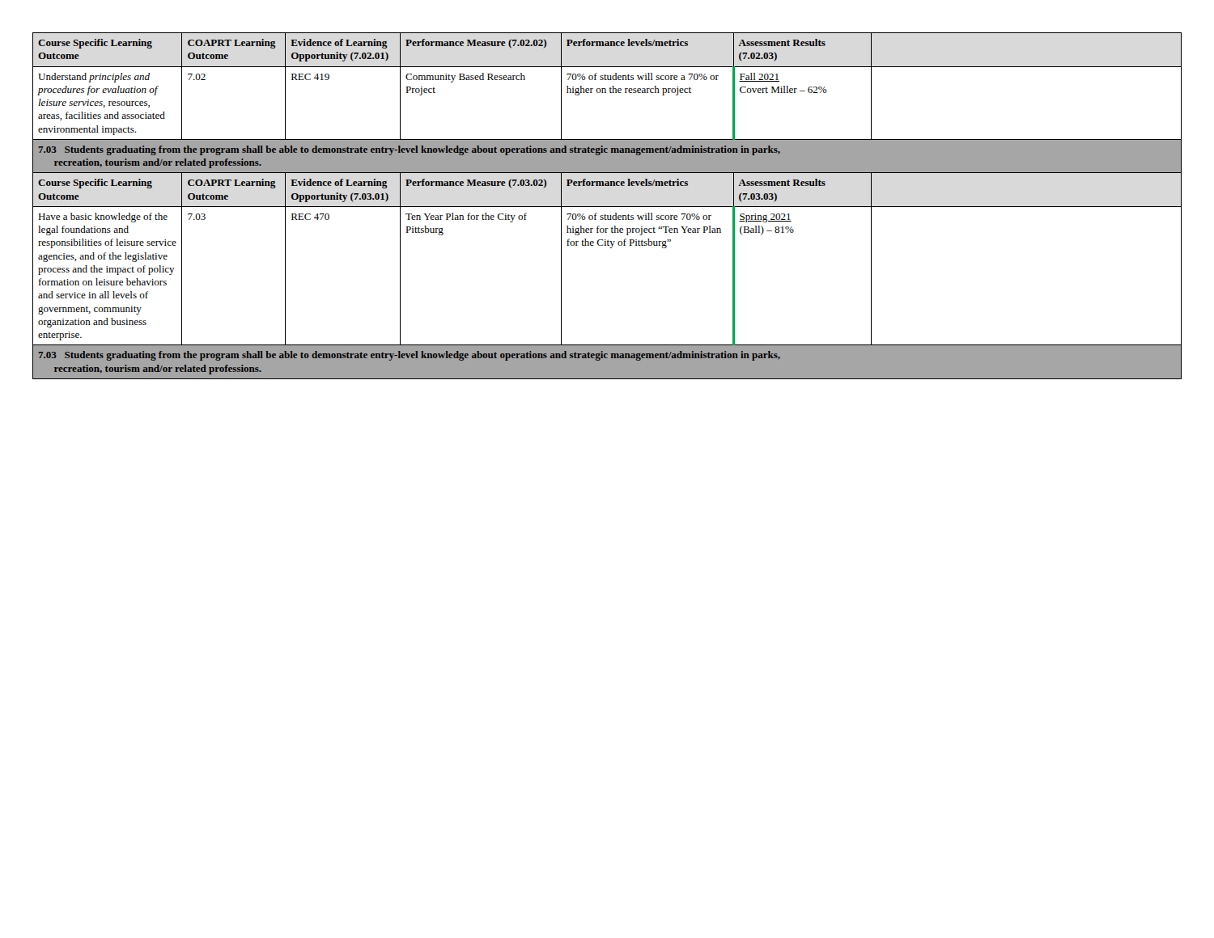| Course Specific Learning Outcome | COAPRT Learning Outcome | Evidence of Learning Opportunity (7.02.01) | Performance Measure (7.02.02) | Performance levels/metrics | Assessment Results (7.02.03) | |
| Understand principles and procedures for evaluation of leisure services , resources, areas, facilities and associated environmental impacts. | 7.02 | REC 419 | Community Based Research Project | 70% of students will score a 70% or higher on the research project | Fall 2021 Covert Miller – 62% | |
| 7.03 Students graduating from the program shall be able to demonstrate entry-level knowledge about operations and strategic management/administration in parks, recreation, tourism and/or related professions. |
| Course Specific Learning Outcome | COAPRT Learning Outcome | Evidence of Learning Opportunity (7.03.01) | Performance Measure (7.03.02) | Performance levels/metrics | Assessment Results (7.03.03) | |
| Have a basic knowledge of the legal foundations and responsibilities of leisure service agencies, and of the legislative process and the impact of policy formation on leisure behaviors and service in all levels of government, community organization and business enterprise. | 7.03 | REC 470 | Ten Year Plan for the City of Pittsburg | 70% of students will score 70% or higher for the project “Ten Year Plan for the City of Pittsburg” | Spring 2021 (Ball) – 81% | |
| 7.03 Students graduating from the program shall be able to demonstrate entry-level knowledge about operations and strategic management/administration in parks, recreation, tourism and/or related professions. |